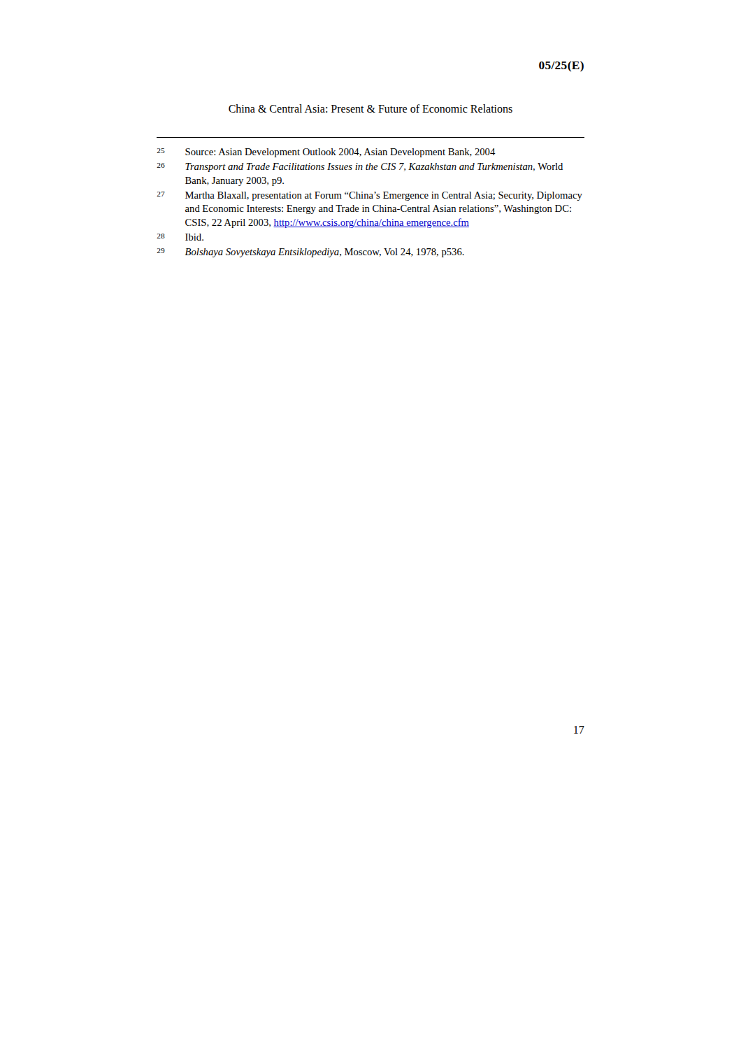05/25(E)
China & Central Asia: Present & Future of Economic Relations
25
Source: Asian Development Outlook 2004, Asian Development Bank, 2004
26
Transport and Trade Facilitations Issues in the CIS 7, Kazakhstan and Turkmenistan, World Bank, January 2003, p9.
27
Martha Blaxall, presentation at Forum “China’s Emergence in Central Asia; Security, Diplomacy and Economic Interests: Energy and Trade in China-Central Asian relations”, Washington DC: CSIS, 22 April 2003, http://www.csis.org/china/china emergence.cfm
28
Ibid.
29
Bolshaya Sovyetskaya Entsiklopediya, Moscow, Vol 24, 1978, p536.
17